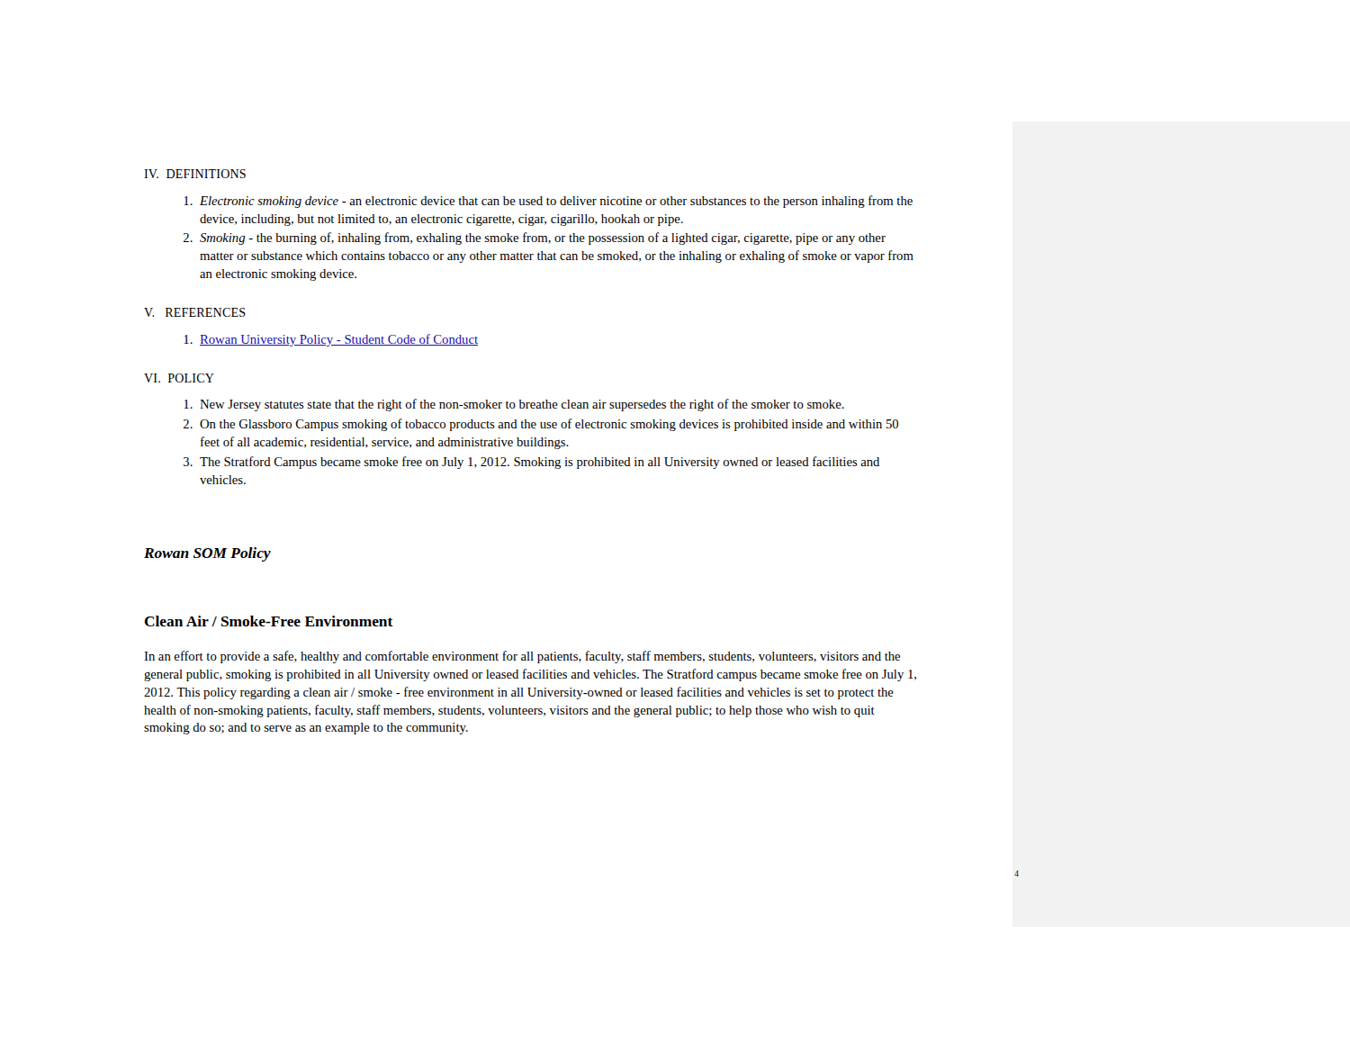4
IV. DEFINITIONS
Electronic smoking device - an electronic device that can be used to deliver nicotine or other substances to the person inhaling from the device, including, but not limited to, an electronic cigarette, cigar, cigarillo, hookah or pipe.
Smoking - the burning of, inhaling from, exhaling the smoke from, or the possession of a lighted cigar, cigarette, pipe or any other matter or substance which contains tobacco or any other matter that can be smoked, or the inhaling or exhaling of smoke or vapor from an electronic smoking device.
V. REFERENCES
Rowan University Policy - Student Code of Conduct
VI. POLICY
New Jersey statutes state that the right of the non-smoker to breathe clean air supersedes the right of the smoker to smoke.
On the Glassboro Campus smoking of tobacco products and the use of electronic smoking devices is prohibited inside and within 50 feet of all academic, residential, service, and administrative buildings.
The Stratford Campus became smoke free on July 1, 2012. Smoking is prohibited in all University owned or leased facilities and vehicles.
Rowan SOM Policy
Clean Air / Smoke-Free Environment
In an effort to provide a safe, healthy and comfortable environment for all patients, faculty, staff members, students, volunteers, visitors and the general public, smoking is prohibited in all University owned or leased facilities and vehicles. The Stratford campus became smoke free on July 1, 2012. This policy regarding a clean air / smoke - free environment in all University-owned or leased facilities and vehicles is set to protect the health of non-smoking patients, faculty, staff members, students, volunteers, visitors and the general public; to help those who wish to quit smoking do so; and to serve as an example to the community.